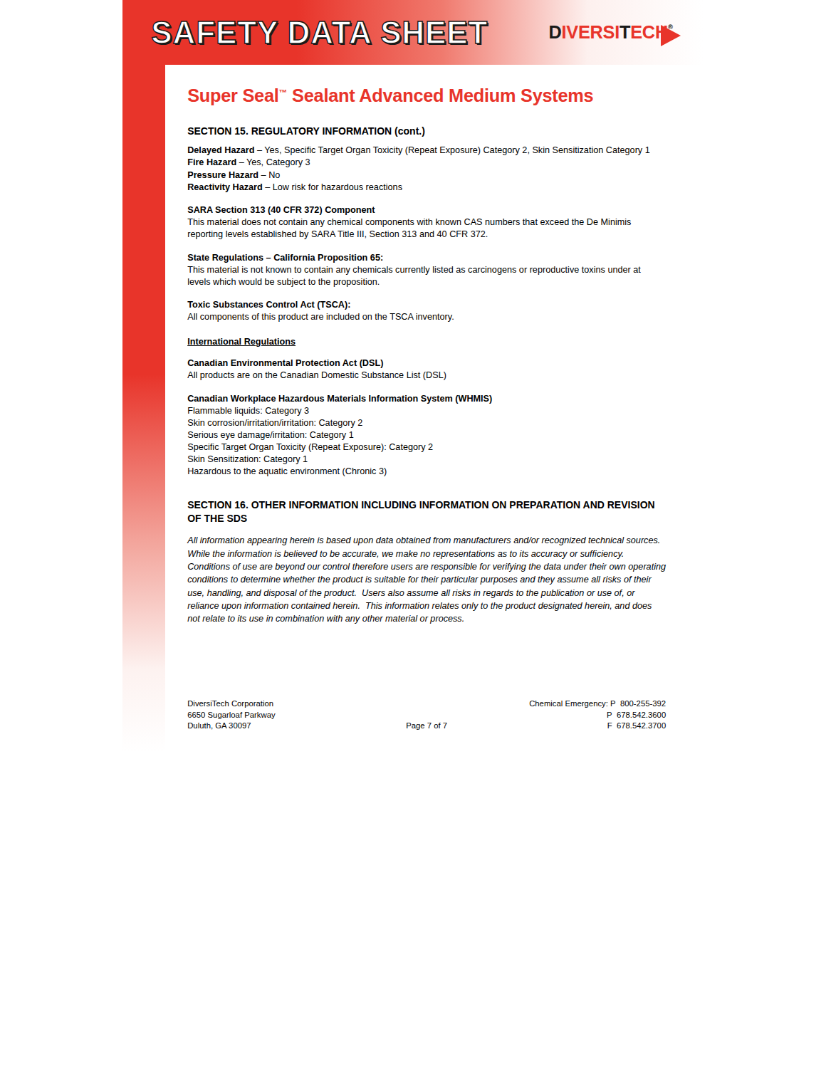SAFETY DATA SHEET
DIVERSITECH®
Super Seal™ Sealant Advanced Medium Systems
SECTION 15. REGULATORY INFORMATION (cont.)
Delayed Hazard – Yes, Specific Target Organ Toxicity (Repeat Exposure) Category 2, Skin Sensitization Category 1
Fire Hazard – Yes, Category 3
Pressure Hazard – No
Reactivity Hazard – Low risk for hazardous reactions
SARA Section 313 (40 CFR 372) Component
This material does not contain any chemical components with known CAS numbers that exceed the De Minimis reporting levels established by SARA Title III, Section 313 and 40 CFR 372.
State Regulations – California Proposition 65:
This material is not known to contain any chemicals currently listed as carcinogens or reproductive toxins under at levels which would be subject to the proposition.
Toxic Substances Control Act (TSCA):
All components of this product are included on the TSCA inventory.
International Regulations
Canadian Environmental Protection Act (DSL)
All products are on the Canadian Domestic Substance List (DSL)
Canadian Workplace Hazardous Materials Information System (WHMIS)
Flammable liquids: Category 3
Skin corrosion/irritation/irritation: Category 2
Serious eye damage/irritation: Category 1
Specific Target Organ Toxicity (Repeat Exposure): Category 2
Skin Sensitization: Category 1
Hazardous to the aquatic environment (Chronic 3)
SECTION 16. OTHER INFORMATION INCLUDING INFORMATION ON PREPARATION AND REVISION OF THE SDS
All information appearing herein is based upon data obtained from manufacturers and/or recognized technical sources. While the information is believed to be accurate, we make no representations as to its accuracy or sufficiency. Conditions of use are beyond our control therefore users are responsible for verifying the data under their own operating conditions to determine whether the product is suitable for their particular purposes and they assume all risks of their use, handling, and disposal of the product. Users also assume all risks in regards to the publication or use of, or reliance upon information contained herein. This information relates only to the product designated herein, and does not relate to its use in combination with any other material or process.
DiversiTech Corporation
6650 Sugarloaf Parkway
Duluth, GA 30097
Page 7 of 7
Chemical Emergency: P 800-255-392
P 678.542.3600
F 678.542.3700